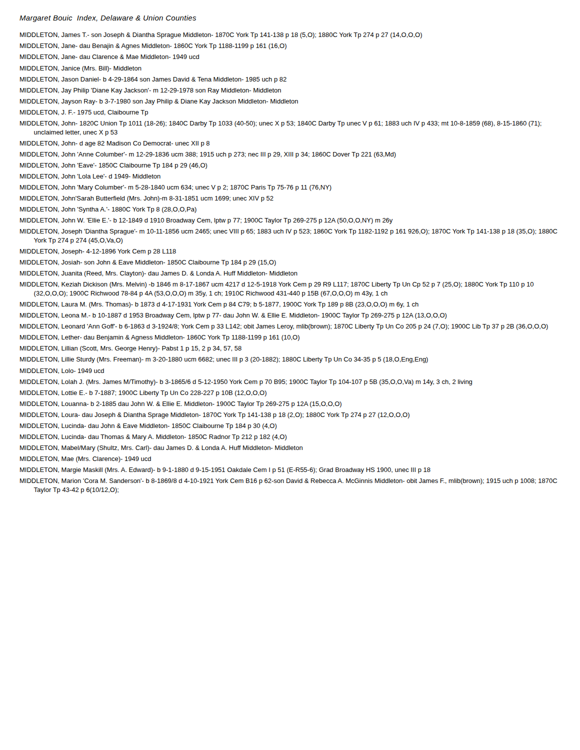Margaret Bouic Index, Delaware & Union Counties
Middleton, James T.- son Joseph & Diantha Sprague Middleton- 1870C York Tp 141-138 p 18 (5,O); 1880C York Tp 274 p 27 (14,O,O,O)
Middleton, Jane- dau Benajin & Agnes Middleton- 1860C York Tp 1188-1199 p 161 (16,O)
Middleton, Jane- dau Clarence & Mae Middleton- 1949 ucd
Middleton, Janice (Mrs. Bill)- Middleton
Middleton, Jason Daniel- b 4-29-1864 son James David & Tena Middleton- 1985 uch p 82
Middleton, Jay Philip 'Diane Kay Jackson'- m 12-29-1978 son Ray Middleton- Middleton
Middleton, Jayson Ray- b 3-7-1980 son Jay Philip & Diane Kay Jackson Middleton- Middleton
Middleton, J. F.- 1975 ucd, Claibourne Tp
Middleton, John- 1820C Union Tp 1011 (18-26); 1840C Darby Tp 1033 (40-50); unec X p 53; 1840C Darby Tp unec V p 61; 1883 uch IV p 433; mt 10-8-1859 (68), 8-15-1860 (71); unclaimed letter, unec X p 53
Middleton, John- d age 82 Madison Co Democrat- unec XII p 8
Middleton, John 'Anne Columber'- m 12-29-1836 ucm 388; 1915 uch p 273; nec III p 29, XIII p 34; 1860C Dover Tp 221 (63,Md)
Middleton, John 'Eave'- 1850C Claibourne Tp 184 p 29 (46,O)
Middleton, John 'Lola Lee'- d 1949- Middleton
Middleton, John 'Mary Columber'- m 5-28-1840 ucm 634; unec V p 2; 1870C Paris Tp 75-76 p 11 (76,NY)
Middleton, John'Sarah Butterfield (Mrs. John)-m 8-31-1851 ucm 1699; unec XIV p 52
Middleton, John 'Syntha A.'- 1880C York Tp 8 (28,O,O,Pa)
Middleton, John W. 'Ellie E.'- b 12-1849 d 1910 Broadway Cem, lptw p 77; 1900C Taylor Tp 269-275 p 12A (50,O,O,NY) m 26y
Middleton, Joseph 'Diantha Sprague'- m 10-11-1856 ucm 2465; unec VIII p 65; 1883 uch IV p 523; 1860C York Tp 1182-1192 p 161 926,O); 1870C York Tp 141-138 p 18 (35,O); 1880C York Tp 274 p 274 (45,O,Va,O)
Middleton, Joseph- 4-12-1896 York Cem p 28 L118
Middleton, Josiah- son John & Eave Middleton- 1850C Claibourne Tp 184 p 29 (15,O)
Middleton, Juanita (Reed, Mrs. Clayton)- dau James D. & Londa A. Huff Middleton- Middleton
Middleton, Keziah Dickison (Mrs. Melvin) -b 1846 m 8-17-1867 ucm 4217 d 12-5-1918 York Cem p 29 R9 L117; 1870C Liberty Tp Un Cp 52 p 7 (25,O); 1880C York Tp 110 p 10 (32,O,O,O); 1900C Richwood 78-84 p 4A (53,O,O,O) m 35y, 1 ch; 1910C Richwood 431-440 p 15B (67,O,O,O) m 43y, 1 ch
Middleton, Laura M. (Mrs. Thomas)- b 1873 d 4-17-1931 York Cem p 84 C79; b 5-1877, 1900C York Tp 189 p 8B (23,O,O,O) m 6y, 1 ch
Middleton, Leona M.- b 10-1887 d 1953 Broadway Cem, lptw p 77- dau John W. & Ellie E. Middleton- 1900C Taylor Tp 269-275 p 12A (13,O,O,O)
Middleton, Leonard 'Ann Goff'- b 6-1863 d 3-1924/8; York Cem p 33 L142; obit James Leroy, mlib(brown); 1870C Liberty Tp Un Co 205 p 24 (7,O); 1900C Lib Tp 37 p 2B (36,O,O,O)
Middleton, Lether- dau Benjamin & Agness Middleton- 1860C York Tp 1188-1199 p 161 (10,O)
Middleton, Lillian (Scott, Mrs. George Henry)- Pabst 1 p 15, 2 p 34, 57, 58
Middleton, Lillie Sturdy (Mrs. Freeman)- m 3-20-1880 ucm 6682; unec III p 3 (20-1882); 1880C Liberty Tp Un Co 34-35 p 5 (18,O,Eng,Eng)
Middleton, Lolo- 1949 ucd
Middleton, Lolah J. (Mrs. James M/Timothy)- b 3-1865/6 d 5-12-1950 York Cem p 70 B95; 1900C Taylor Tp 104-107 p 5B (35,O,O,Va) m 14y, 3 ch, 2 living
Middleton, Lottie E.- b 7-1887; 1900C Liberty Tp Un Co 228-227 p 10B (12,O,O,O)
Middleton, Louanna- b 2-1885 dau John W. & Ellie E. Middleton- 1900C Taylor Tp 269-275 p 12A (15,O,O,O)
Middleton, Loura- dau Joseph & Diantha Sprage Middleton- 1870C York Tp 141-138 p 18 (2,O); 1880C York Tp 274 p 27 (12,O,O,O)
Middleton, Lucinda- dau John & Eave Middleton- 1850C Claibourne Tp 184 p 30 (4,O)
Middleton, Lucinda- dau Thomas & Mary A. Middleton- 1850C Radnor Tp 212 p 182 (4,O)
Middleton, Mabel/Mary (Shultz, Mrs. Carl)- dau James D. & Londa A. Huff Middleton- Middleton
Middleton, Mae (Mrs. Clarence)- 1949 ucd
Middleton, Margie Maskill (Mrs. A. Edward)- b 9-1-1880 d 9-15-1951 Oakdale Cem I p 51 (E-R55-6); Grad Broadway HS 1900, unec III p 18
Middleton, Marion 'Cora M. Sanderson'- b 8-1869/8 d 4-10-1921 York Cem B16 p 62-son David & Rebecca A. McGinnis Middleton- obit James F., mlib(brown); 1915 uch p 1008; 1870C Taylor Tp 43-42 p 6(10/12,O);